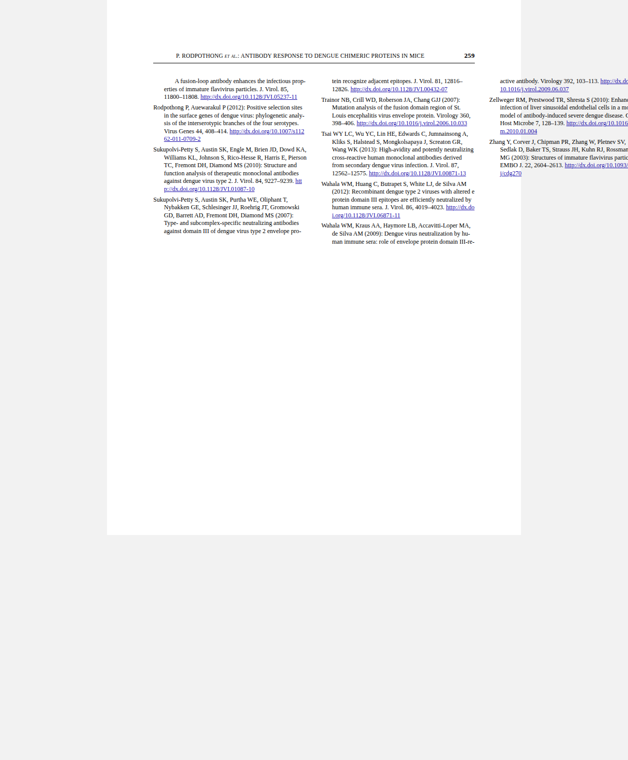P. Rodpothong et al.: Antibody response to dengue chimeric proteins in mice
259
A fusion-loop antibody enhances the infectious properties of immature flavivirus particles. J. Virol. 85, 11800–11808. http://dx.doi.org/10.1128/JVI.05237-11
Rodpothong P, Auewarakul P (2012): Positive selection sites in the surface genes of dengue virus: phylogenetic analysis of the interserotypic branches of the four serotypes. Virus Genes 44, 408–414. http://dx.doi.org/10.1007/s11262-011-0709-2
Sukupolvi-Petty S, Austin SK, Engle M, Brien JD, Dowd KA, Williams KL, Johnson S, Rico-Hesse R, Harris E, Pierson TC, Fremont DH, Diamond MS (2010): Structure and function analysis of therapeutic monoclonal antibodies against dengue virus type 2. J. Virol. 84, 9227–9239. http://dx.doi.org/10.1128/JVI.01087-10
Sukupolvi-Petty S, Austin SK, Purtha WE, Oliphant T, Nybakken GE, Schlesinger JJ, Roehrig JT, Gromowski GD, Barrett AD, Fremont DH, Diamond MS (2007): Type- and subcomplex-specific neutralizing antibodies against domain III of dengue virus type 2 envelope protein recognize adjacent epitopes. J. Virol. 81, 12816–12826. http://dx.doi.org/10.1128/JVI.00432-07
Trainor NB, Crill WD, Roberson JA, Chang GJJ (2007): Mutation analysis of the fusion domain region of St. Louis encephalitis virus envelope protein. Virology 360, 398–406. http://dx.doi.org/10.1016/j.virol.2006.10.033
Tsai WY LC, Wu YC, Lin HE, Edwards C, Jumnainsong A, Kliks S, Halstead S, Mongkolsapaya J, Screaton GR, Wang WK (2013): High-avidity and potently neutralizing cross-reactive human monoclonal antibodies derived from secondary dengue virus infection. J. Virol. 87, 12562–12575. http://dx.doi.org/10.1128/JVI.00871-13
Wahala WM, Huang C, Butrapet S, White LJ, de Silva AM (2012): Recombinant dengue type 2 viruses with altered e protein domain III epitopes are efficiently neutralized by human immune sera. J. Virol. 86, 4019–4023. http://dx.doi.org/10.1128/JVI.06871-11
Wahala WM, Kraus AA, Haymore LB, Accavitti-Loper MA, de Silva AM (2009): Dengue virus neutralization by human immune sera: role of envelope protein domain III-reactive antibody. Virology 392, 103–113. http://dx.doi.org/10.1016/j.virol.2009.06.037
Zellweger RM, Prestwood TR, Shresta S (2010): Enhanced infection of liver sinusoidal endothelial cells in a mouse model of antibody-induced severe dengue disease. Cell Host Microbe 7, 128–139. http://dx.doi.org/10.1016/j.chom.2010.01.004
Zhang Y, Corver J, Chipman PR, Zhang W, Pletnev SV, Sedlak D, Baker TS, Strauss JH, Kuhn RJ, Rossmann MG (2003): Structures of immature flavivirus particles. EMBO J. 22, 2604–2613. http://dx.doi.org/10.1093/emboj/cdg270